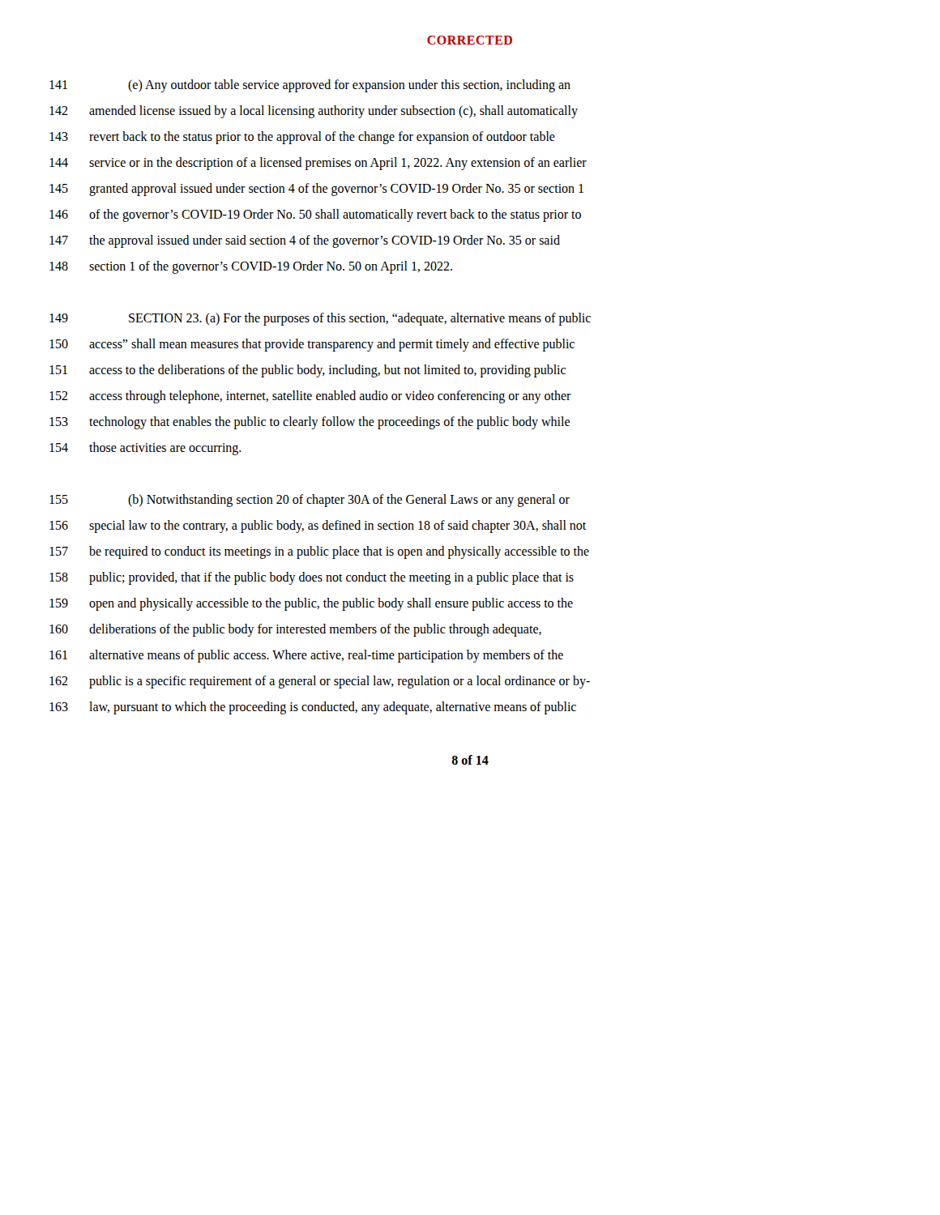CORRECTED
| 141 | (e) Any outdoor table service approved for expansion under this section, including an |
| 142 | amended license issued by a local licensing authority under subsection (c), shall automatically |
| 143 | revert back to the status prior to the approval of the change for expansion of outdoor table |
| 144 | service or in the description of a licensed premises on April 1, 2022. Any extension of an earlier |
| 145 | granted approval issued under section 4 of the governor’s COVID-19 Order No. 35 or section 1 |
| 146 | of the governor’s COVID-19 Order No. 50 shall automatically revert back to the status prior to |
| 147 | the approval issued under said section 4 of the governor’s COVID-19 Order No. 35 or said |
| 148 | section 1 of the governor’s COVID-19 Order No. 50 on April 1, 2022. |
| 149 | SECTION 23. (a) For the purposes of this section, “adequate, alternative means of public |
| 150 | access” shall mean measures that provide transparency and permit timely and effective public |
| 151 | access to the deliberations of the public body, including, but not limited to, providing public |
| 152 | access through telephone, internet, satellite enabled audio or video conferencing or any other |
| 153 | technology that enables the public to clearly follow the proceedings of the public body while |
| 154 | those activities are occurring. |
| 155 | (b) Notwithstanding section 20 of chapter 30A of the General Laws or any general or |
| 156 | special law to the contrary, a public body, as defined in section 18 of said chapter 30A, shall not |
| 157 | be required to conduct its meetings in a public place that is open and physically accessible to the |
| 158 | public; provided, that if the public body does not conduct the meeting in a public place that is |
| 159 | open and physically accessible to the public, the public body shall ensure public access to the |
| 160 | deliberations of the public body for interested members of the public through adequate, |
| 161 | alternative means of public access. Where active, real-time participation by members of the |
| 162 | public is a specific requirement of a general or special law, regulation or a local ordinance or by- |
| 163 | law, pursuant to which the proceeding is conducted, any adequate, alternative means of public |
8 of 14